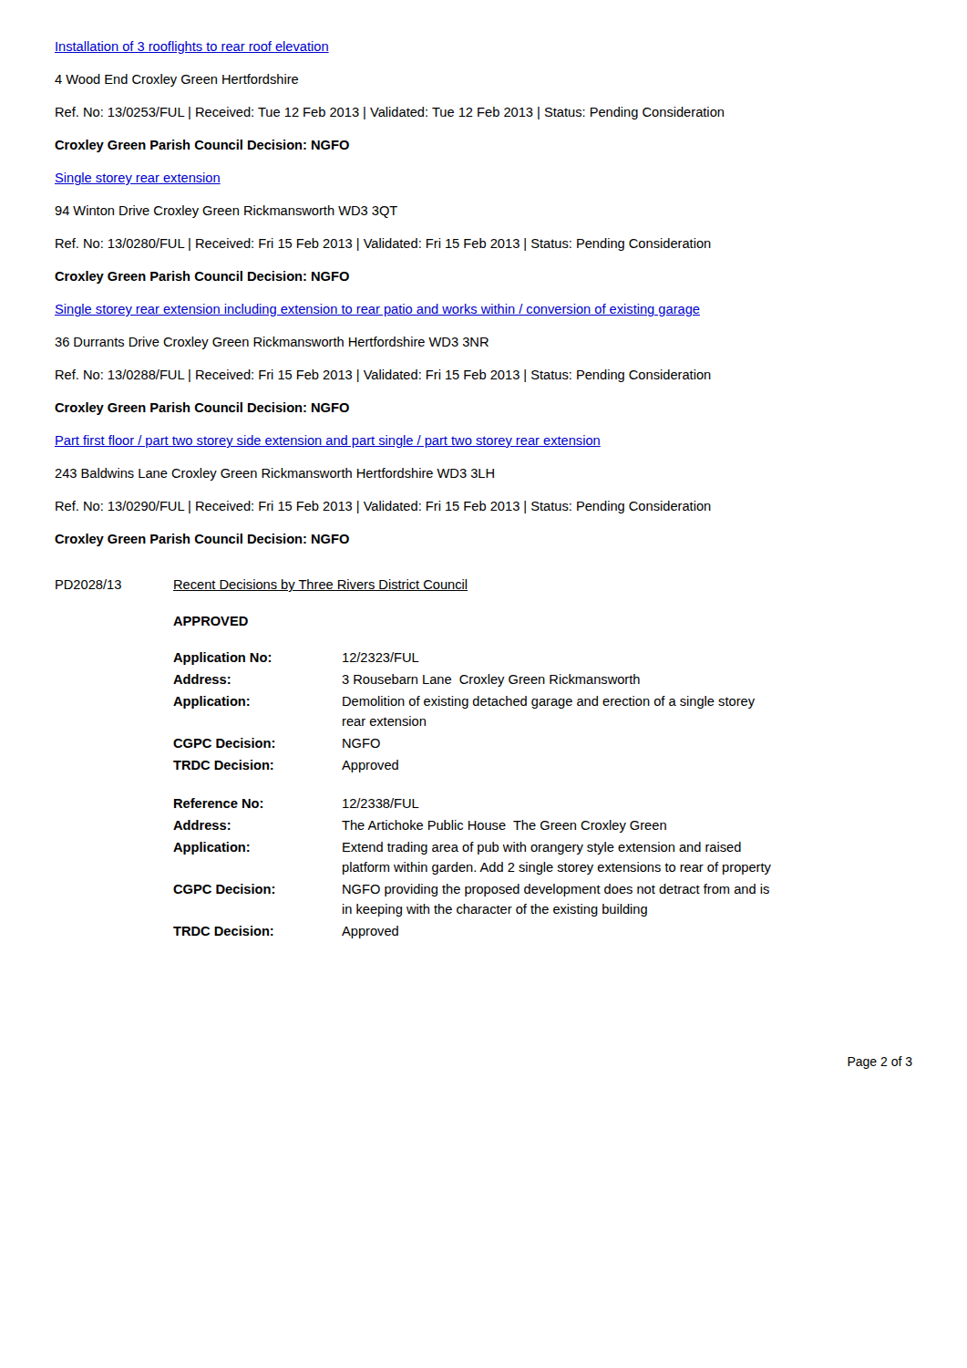Installation of 3 rooflights to rear roof elevation
4 Wood End Croxley Green Hertfordshire
Ref. No: 13/0253/FUL | Received: Tue 12 Feb 2013 | Validated: Tue 12 Feb 2013 | Status: Pending Consideration
Croxley Green Parish Council Decision: NGFO
Single storey rear extension
94 Winton Drive Croxley Green Rickmansworth WD3 3QT
Ref. No: 13/0280/FUL | Received: Fri 15 Feb 2013 | Validated: Fri 15 Feb 2013 | Status: Pending Consideration
Croxley Green Parish Council Decision: NGFO
Single storey rear extension including extension to rear patio and works within / conversion of existing garage
36 Durrants Drive Croxley Green Rickmansworth Hertfordshire WD3 3NR
Ref. No: 13/0288/FUL | Received: Fri 15 Feb 2013 | Validated: Fri 15 Feb 2013 | Status: Pending Consideration
Croxley Green Parish Council Decision: NGFO
Part first floor / part two storey side extension and part single / part two storey rear extension
243 Baldwins Lane Croxley Green Rickmansworth Hertfordshire WD3 3LH
Ref. No: 13/0290/FUL | Received: Fri 15 Feb 2013 | Validated: Fri 15 Feb 2013 | Status: Pending Consideration
Croxley Green Parish Council Decision: NGFO
PD2028/13
Recent Decisions by Three Rivers District Council
APPROVED
| Application No: | 12/2323/FUL |
| Address: | 3 Rousebarn Lane Croxley Green Rickmansworth |
| Application: | Demolition of existing detached garage and erection of a single storey rear extension |
| CGPC Decision: | NGFO |
| TRDC Decision: | Approved |
| Reference No: | 12/2338/FUL |
| Address: | The Artichoke Public House The Green Croxley Green |
| Application: | Extend trading area of pub with orangery style extension and raised platform within garden. Add 2 single storey extensions to rear of property |
| CGPC Decision: | NGFO providing the proposed development does not detract from and is in keeping with the character of the existing building |
| TRDC Decision: | Approved |
Page 2 of 3